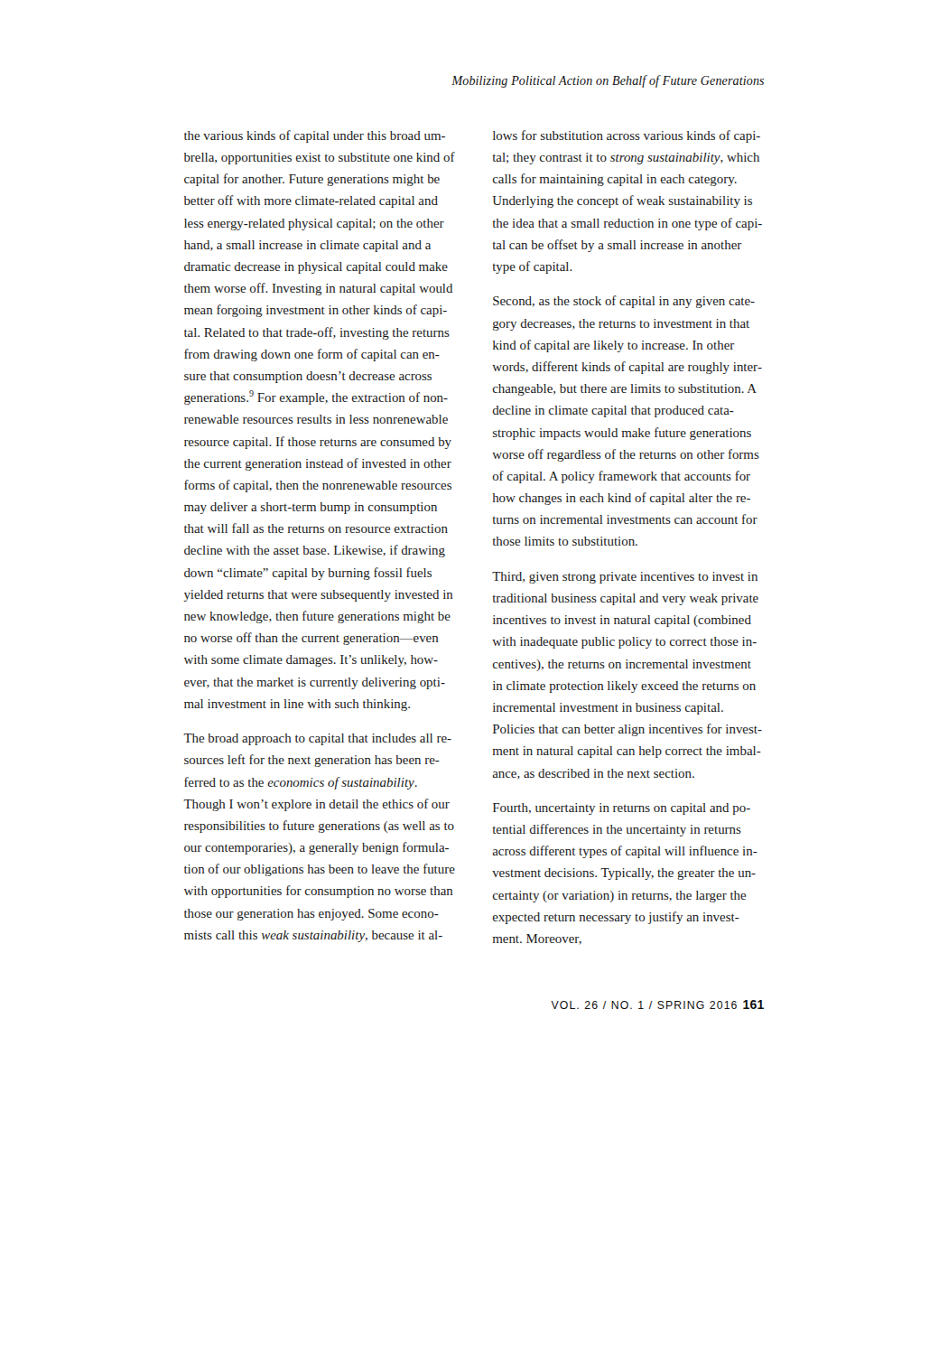Mobilizing Political Action on Behalf of Future Generations
the various kinds of capital under this broad umbrella, opportunities exist to substitute one kind of capital for another. Future generations might be better off with more climate-related capital and less energy-related physical capital; on the other hand, a small increase in climate capital and a dramatic decrease in physical capital could make them worse off. Investing in natural capital would mean forgoing investment in other kinds of capital. Related to that trade-off, investing the returns from drawing down one form of capital can ensure that consumption doesn’t decrease across generations.9 For example, the extraction of nonrenewable resources results in less nonrenewable resource capital. If those returns are consumed by the current generation instead of invested in other forms of capital, then the nonrenewable resources may deliver a short-term bump in consumption that will fall as the returns on resource extraction decline with the asset base. Likewise, if drawing down “climate” capital by burning fossil fuels yielded returns that were subsequently invested in new knowledge, then future generations might be no worse off than the current generation—even with some climate damages. It’s unlikely, however, that the market is currently delivering optimal investment in line with such thinking.
The broad approach to capital that includes all resources left for the next generation has been referred to as the economics of sustainability. Though I won’t explore in detail the ethics of our responsibilities to future generations (as well as to our contemporaries), a generally benign formulation of our obligations has been to leave the future with opportunities for consumption no worse than those our generation has enjoyed. Some economists call this weak sustainability, because it allows for substitution across various kinds of capital; they contrast it to strong sustainability, which calls for maintaining capital in each category. Underlying the concept of weak sustainability is the idea that a small reduction in one type of capital can be offset by a small increase in another type of capital.
Second, as the stock of capital in any given category decreases, the returns to investment in that kind of capital are likely to increase. In other words, different kinds of capital are roughly interchangeable, but there are limits to substitution. A decline in climate capital that produced catastrophic impacts would make future generations worse off regardless of the returns on other forms of capital. A policy framework that accounts for how changes in each kind of capital alter the returns on incremental investments can account for those limits to substitution.
Third, given strong private incentives to invest in traditional business capital and very weak private incentives to invest in natural capital (combined with inadequate public policy to correct those incentives), the returns on incremental investment in climate protection likely exceed the returns on incremental investment in business capital. Policies that can better align incentives for investment in natural capital can help correct the imbalance, as described in the next section.
Fourth, uncertainty in returns on capital and potential differences in the uncertainty in returns across different types of capital will influence investment decisions. Typically, the greater the uncertainty (or variation) in returns, the larger the expected return necessary to justify an investment. Moreover,
VOL. 26 / NO. 1 / SPRING 2016161